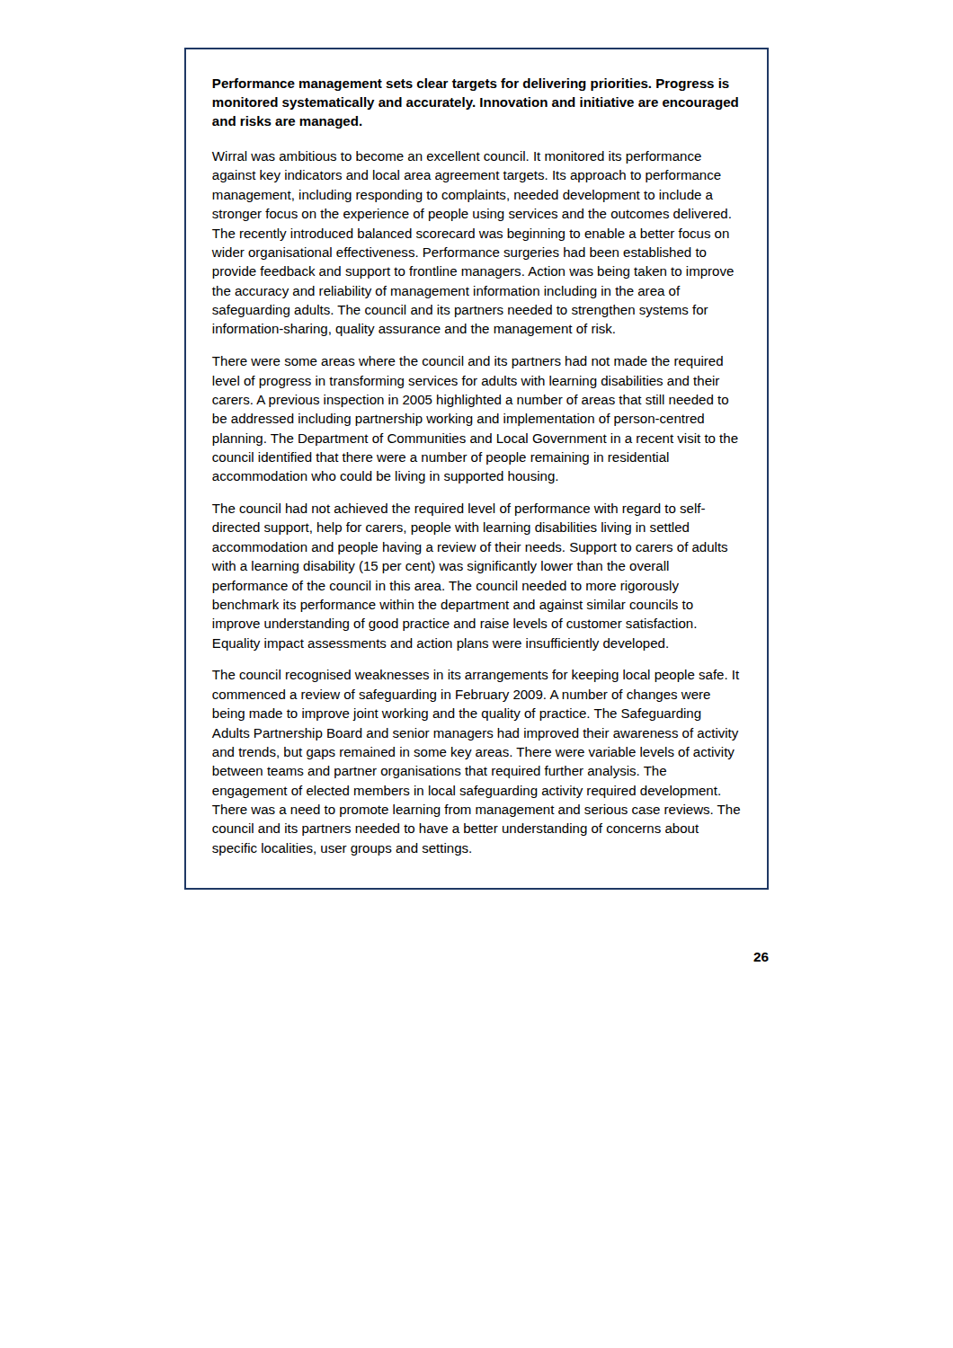Performance management sets clear targets for delivering priorities. Progress is monitored systematically and accurately. Innovation and initiative are encouraged and risks are managed.
Wirral was ambitious to become an excellent council. It monitored its performance against key indicators and local area agreement targets. Its approach to performance management, including responding to complaints, needed development to include a stronger focus on the experience of people using services and the outcomes delivered. The recently introduced balanced scorecard was beginning to enable a better focus on wider organisational effectiveness. Performance surgeries had been established to provide feedback and support to frontline managers. Action was being taken to improve the accuracy and reliability of management information including in the area of safeguarding adults. The council and its partners needed to strengthen systems for information-sharing, quality assurance and the management of risk.
There were some areas where the council and its partners had not made the required level of progress in transforming services for adults with learning disabilities and their carers. A previous inspection in 2005 highlighted a number of areas that still needed to be addressed including partnership working and implementation of person-centred planning. The Department of Communities and Local Government in a recent visit to the council identified that there were a number of people remaining in residential accommodation who could be living in supported housing.
The council had not achieved the required level of performance with regard to self-directed support, help for carers, people with learning disabilities living in settled accommodation and people having a review of their needs. Support to carers of adults with a learning disability (15 per cent) was significantly lower than the overall performance of the council in this area. The council needed to more rigorously benchmark its performance within the department and against similar councils to improve understanding of good practice and raise levels of customer satisfaction. Equality impact assessments and action plans were insufficiently developed.
The council recognised weaknesses in its arrangements for keeping local people safe. It commenced a review of safeguarding in February 2009. A number of changes were being made to improve joint working and the quality of practice. The Safeguarding Adults Partnership Board and senior managers had improved their awareness of activity and trends, but gaps remained in some key areas. There were variable levels of activity between teams and partner organisations that required further analysis. The engagement of elected members in local safeguarding activity required development. There was a need to promote learning from management and serious case reviews. The council and its partners needed to have a better understanding of concerns about specific localities, user groups and settings.
26